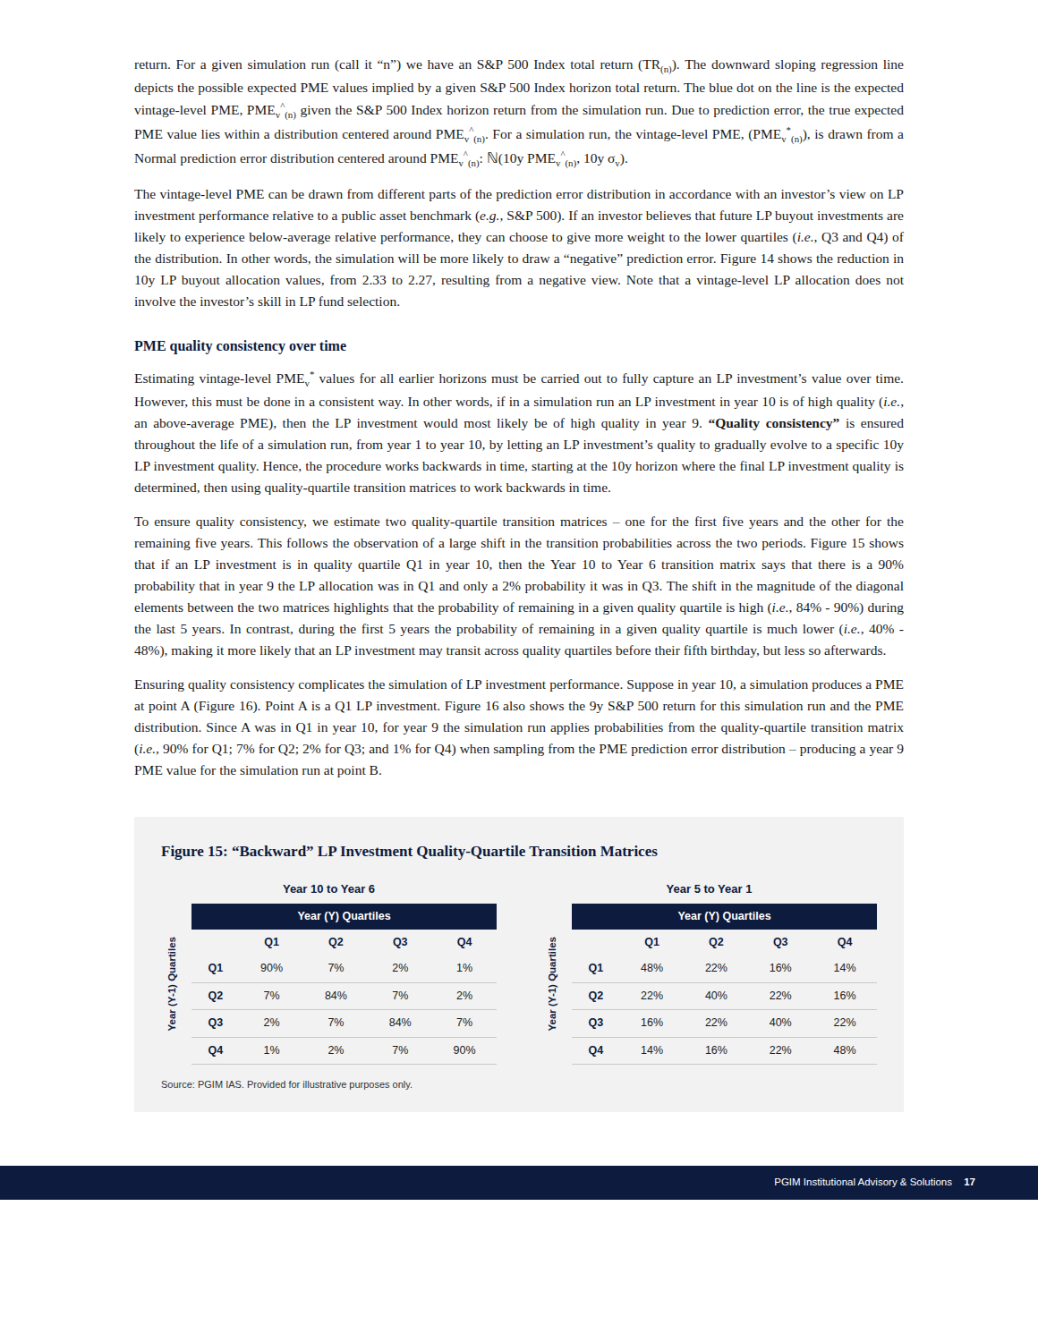return. For a given simulation run (call it “n”) we have an S&P 500 Index total return (TR(n)). The downward sloping regression line depicts the possible expected PME values implied by a given S&P 500 Index horizon total return. The blue dot on the line is the expected vintage-level PME, PMEv^(n) given the S&P 500 Index horizon return from the simulation run. Due to prediction error, the true expected PME value lies within a distribution centered around PMEv^(n). For a simulation run, the vintage-level PME, (PMEv*(n)), is drawn from a Normal prediction error distribution centered around PMEv^(n): ℕ(10y PMEv^(n), 10y σv).
The vintage-level PME can be drawn from different parts of the prediction error distribution in accordance with an investor’s view on LP investment performance relative to a public asset benchmark (e.g., S&P 500). If an investor believes that future LP buyout investments are likely to experience below-average relative performance, they can choose to give more weight to the lower quartiles (i.e., Q3 and Q4) of the distribution. In other words, the simulation will be more likely to draw a “negative” prediction error. Figure 14 shows the reduction in 10y LP buyout allocation values, from 2.33 to 2.27, resulting from a negative view. Note that a vintage-level LP allocation does not involve the investor’s skill in LP fund selection.
PME quality consistency over time
Estimating vintage-level PMEv* values for all earlier horizons must be carried out to fully capture an LP investment’s value over time. However, this must be done in a consistent way. In other words, if in a simulation run an LP investment in year 10 is of high quality (i.e., an above-average PME), then the LP investment would most likely be of high quality in year 9. “Quality consistency” is ensured throughout the life of a simulation run, from year 1 to year 10, by letting an LP investment’s quality to gradually evolve to a specific 10y LP investment quality. Hence, the procedure works backwards in time, starting at the 10y horizon where the final LP investment quality is determined, then using quality-quartile transition matrices to work backwards in time.
To ensure quality consistency, we estimate two quality-quartile transition matrices – one for the first five years and the other for the remaining five years. This follows the observation of a large shift in the transition probabilities across the two periods. Figure 15 shows that if an LP investment is in quality quartile Q1 in year 10, then the Year 10 to Year 6 transition matrix says that there is a 90% probability that in year 9 the LP allocation was in Q1 and only a 2% probability it was in Q3. The shift in the magnitude of the diagonal elements between the two matrices highlights that the probability of remaining in a given quality quartile is high (i.e., 84% - 90%) during the last 5 years. In contrast, during the first 5 years the probability of remaining in a given quality quartile is much lower (i.e., 40% - 48%), making it more likely that an LP investment may transit across quality quartiles before their fifth birthday, but less so afterwards.
Ensuring quality consistency complicates the simulation of LP investment performance. Suppose in year 10, a simulation produces a PME at point A (Figure 16). Point A is a Q1 LP investment. Figure 16 also shows the 9y S&P 500 return for this simulation run and the PME distribution. Since A was in Q1 in year 10, for year 9 the simulation run applies probabilities from the quality-quartile transition matrix (i.e., 90% for Q1; 7% for Q2; 2% for Q3; and 1% for Q4) when sampling from the PME prediction error distribution – producing a year 9 PME value for the simulation run at point B.
Figure 15: “Backward” LP Investment Quality-Quartile Transition Matrices
Year 10 to Year 6
| Year (Y-1) Quartiles | Year (Y) Quartiles |
| | Q1 | Q2 | Q3 | Q4 |
| Q1 | 90% | 7% | 2% | 1% |
| Q2 | 7% | 84% | 7% | 2% |
| Q3 | 2% | 7% | 84% | 7% |
| Q4 | 1% | 2% | 7% | 90% |
Year 5 to Year 1
| Year (Y-1) Quartiles | Year (Y) Quartiles |
| | Q1 | Q2 | Q3 | Q4 |
| Q1 | 48% | 22% | 16% | 14% |
| Q2 | 22% | 40% | 22% | 16% |
| Q3 | 16% | 22% | 40% | 22% |
| Q4 | 14% | 16% | 22% | 48% |
Source: PGIM IAS. Provided for illustrative purposes only.
PGIM Institutional Advisory & Solutions 17